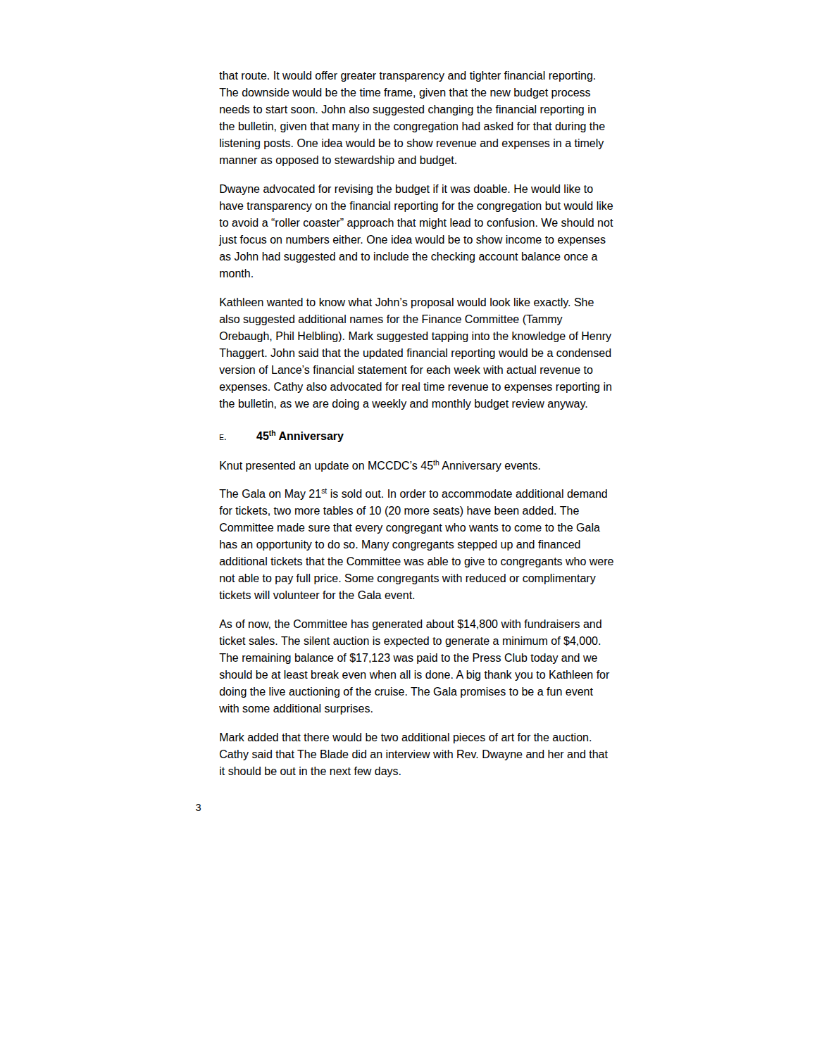that route. It would offer greater transparency and tighter financial reporting. The downside would be the time frame, given that the new budget process needs to start soon. John also suggested changing the financial reporting in the bulletin, given that many in the congregation had asked for that during the listening posts. One idea would be to show revenue and expenses in a timely manner as opposed to stewardship and budget.
Dwayne advocated for revising the budget if it was doable. He would like to have transparency on the financial reporting for the congregation but would like to avoid a “roller coaster” approach that might lead to confusion. We should not just focus on numbers either. One idea would be to show income to expenses as John had suggested and to include the checking account balance once a month.
Kathleen wanted to know what John’s proposal would look like exactly. She also suggested additional names for the Finance Committee (Tammy Orebaugh, Phil Helbling). Mark suggested tapping into the knowledge of Henry Thaggert. John said that the updated financial reporting would be a condensed version of Lance’s financial statement for each week with actual revenue to expenses. Cathy also advocated for real time revenue to expenses reporting in the bulletin, as we are doing a weekly and monthly budget review anyway.
E.
45th Anniversary
Knut presented an update on MCCDC’s 45th Anniversary events.
The Gala on May 21st is sold out. In order to accommodate additional demand for tickets, two more tables of 10 (20 more seats) have been added. The Committee made sure that every congregant who wants to come to the Gala has an opportunity to do so. Many congregants stepped up and financed additional tickets that the Committee was able to give to congregants who were not able to pay full price. Some congregants with reduced or complimentary tickets will volunteer for the Gala event.
As of now, the Committee has generated about $14,800 with fundraisers and ticket sales. The silent auction is expected to generate a minimum of $4,000. The remaining balance of $17,123 was paid to the Press Club today and we should be at least break even when all is done. A big thank you to Kathleen for doing the live auctioning of the cruise. The Gala promises to be a fun event with some additional surprises.
Mark added that there would be two additional pieces of art for the auction. Cathy said that The Blade did an interview with Rev. Dwayne and her and that it should be out in the next few days.
3